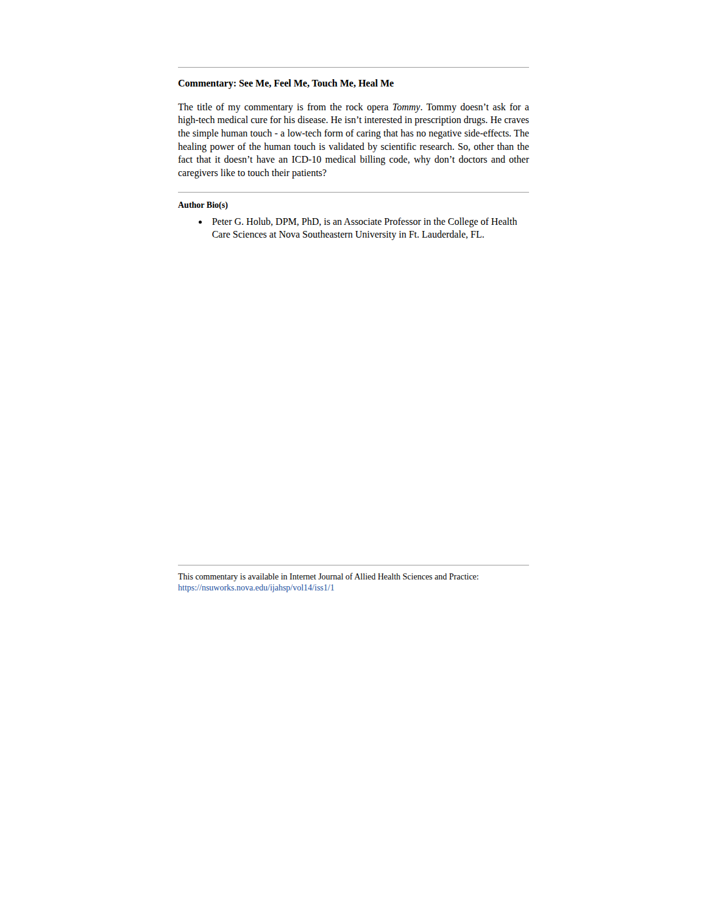Commentary: See Me, Feel Me, Touch Me, Heal Me
The title of my commentary is from the rock opera Tommy. Tommy doesn’t ask for a high-tech medical cure for his disease. He isn’t interested in prescription drugs. He craves the simple human touch - a low-tech form of caring that has no negative side-effects. The healing power of the human touch is validated by scientific research. So, other than the fact that it doesn’t have an ICD-10 medical billing code, why don’t doctors and other caregivers like to touch their patients?
Author Bio(s)
Peter G. Holub, DPM, PhD, is an Associate Professor in the College of Health Care Sciences at Nova Southeastern University in Ft. Lauderdale, FL.
This commentary is available in Internet Journal of Allied Health Sciences and Practice:
https://nsuworks.nova.edu/ijahsp/vol14/iss1/1